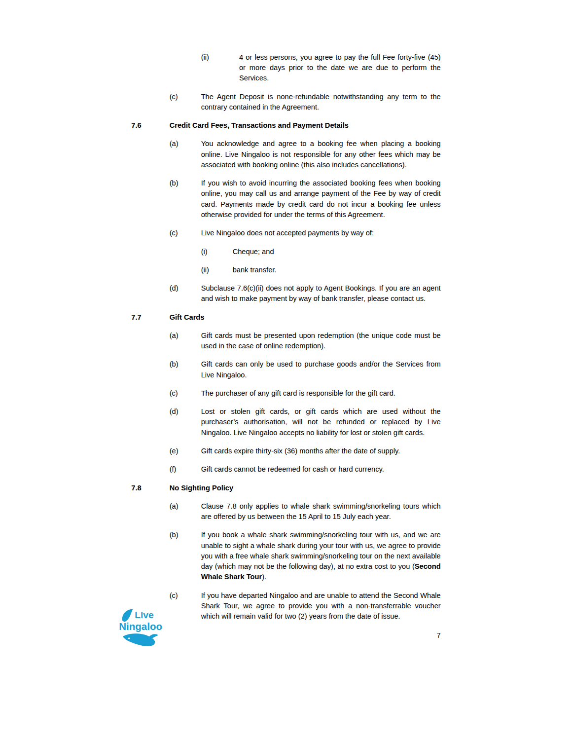(ii)
4 or less persons, you agree to pay the full Fee forty-five (45) or more days prior to the date we are due to perform the Services.
(c)
The Agent Deposit is none-refundable notwithstanding any term to the contrary contained in the Agreement.
7.6
Credit Card Fees, Transactions and Payment Details
(a)
You acknowledge and agree to a booking fee when placing a booking online. Live Ningaloo is not responsible for any other fees which may be associated with booking online (this also includes cancellations).
(b)
If you wish to avoid incurring the associated booking fees when booking online, you may call us and arrange payment of the Fee by way of credit card. Payments made by credit card do not incur a booking fee unless otherwise provided for under the terms of this Agreement.
(c)
Live Ningaloo does not accepted payments by way of:
(i)
Cheque; and
(ii)
bank transfer.
(d)
Subclause 7.6(c)(ii) does not apply to Agent Bookings. If you are an agent and wish to make payment by way of bank transfer, please contact us.
7.7
Gift Cards
(a)
Gift cards must be presented upon redemption (the unique code must be used in the case of online redemption).
(b)
Gift cards can only be used to purchase goods and/or the Services from Live Ningaloo.
(c)
The purchaser of any gift card is responsible for the gift card.
(d)
Lost or stolen gift cards, or gift cards which are used without the purchaser’s authorisation, will not be refunded or replaced by Live Ningaloo. Live Ningaloo accepts no liability for lost or stolen gift cards.
(e)
Gift cards expire thirty-six (36) months after the date of supply.
(f)
Gift cards cannot be redeemed for cash or hard currency.
7.8
No Sighting Policy
(a)
Clause 7.8 only applies to whale shark swimming/snorkeling tours which are offered by us between the 15 April to 15 July each year.
(b)
If you book a whale shark swimming/snorkeling tour with us, and we are unable to sight a whale shark during your tour with us, we agree to provide you with a free whale shark swimming/snorkeling tour on the next available day (which may not be the following day), at no extra cost to you (Second Whale Shark Tour).
(c)
If you have departed Ningaloo and are unable to attend the Second Whale Shark Tour, we agree to provide you with a non-transferrable voucher which will remain valid for two (2) years from the date of issue.
Live Ningaloo
7